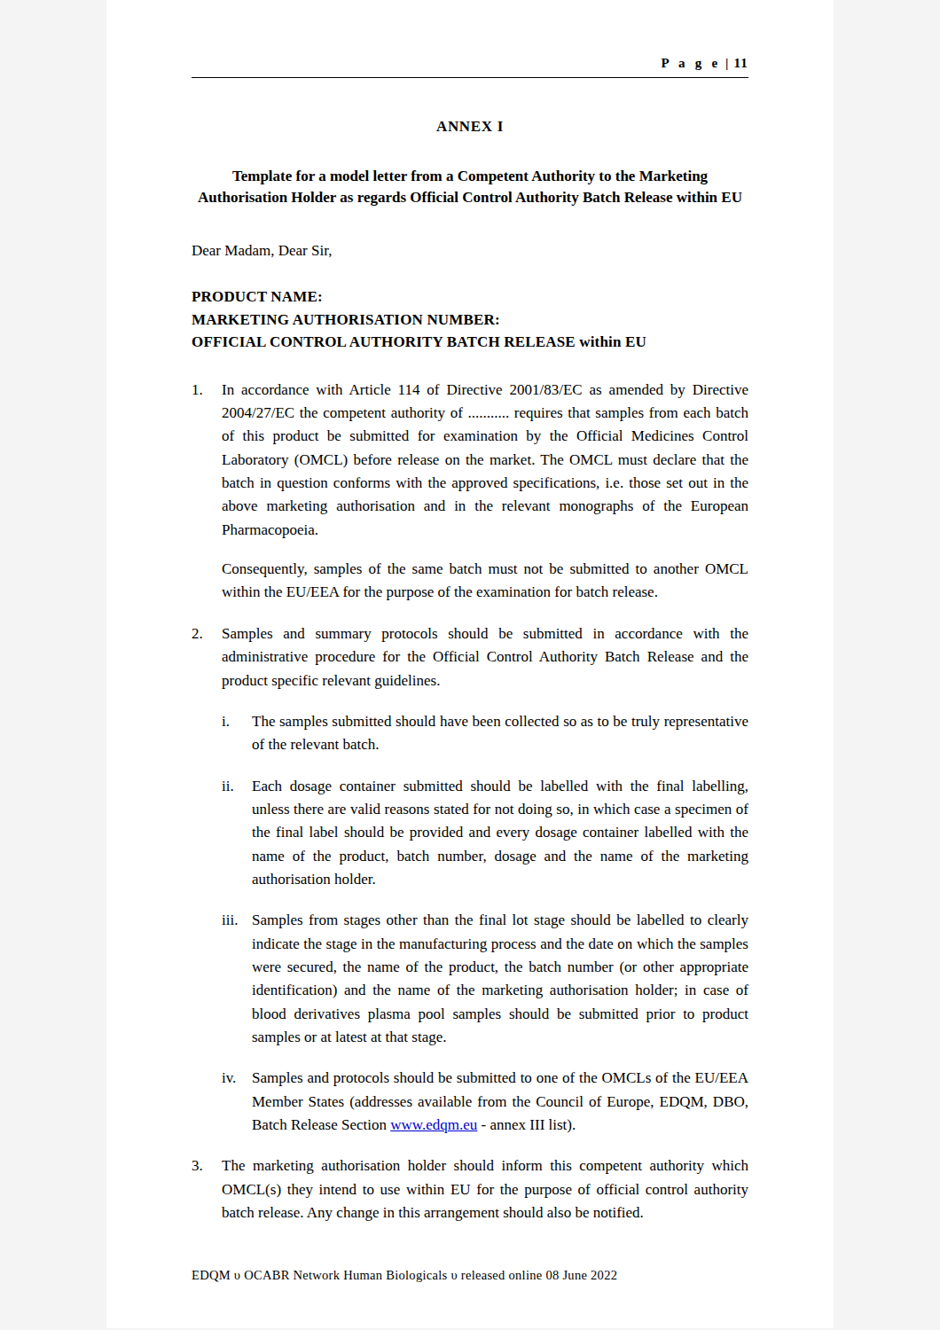P a g e | 11
ANNEX I
Template for a model letter from a Competent Authority to the Marketing
Authorisation Holder as regards Official Control Authority Batch Release within EU
Dear Madam, Dear Sir,
PRODUCT NAME:
MARKETING AUTHORISATION NUMBER:
OFFICIAL CONTROL AUTHORITY BATCH RELEASE within EU
In accordance with Article 114 of Directive 2001/83/EC as amended by Directive 2004/27/EC the competent authority of ........... requires that samples from each batch of this product be submitted for examination by the Official Medicines Control Laboratory (OMCL) before release on the market. The OMCL must declare that the batch in question conforms with the approved specifications, i.e. those set out in the above marketing authorisation and in the relevant monographs of the European Pharmacopoeia.
Consequently, samples of the same batch must not be submitted to another OMCL within the EU/EEA for the purpose of the examination for batch release.
Samples and summary protocols should be submitted in accordance with the administrative procedure for the Official Control Authority Batch Release and the product specific relevant guidelines.
i. The samples submitted should have been collected so as to be truly representative of the relevant batch.
ii. Each dosage container submitted should be labelled with the final labelling, unless there are valid reasons stated for not doing so, in which case a specimen of the final label should be provided and every dosage container labelled with the name of the product, batch number, dosage and the name of the marketing authorisation holder.
iii. Samples from stages other than the final lot stage should be labelled to clearly indicate the stage in the manufacturing process and the date on which the samples were secured, the name of the product, the batch number (or other appropriate identification) and the name of the marketing authorisation holder; in case of blood derivatives plasma pool samples should be submitted prior to product samples or at latest at that stage.
iv. Samples and protocols should be submitted to one of the OMCLs of the EU/EEA Member States (addresses available from the Council of Europe, EDQM, DBO, Batch Release Section www.edqm.eu - annex III list).
The marketing authorisation holder should inform this competent authority which OMCL(s) they intend to use within EU for the purpose of official control authority batch release. Any change in this arrangement should also be notified.
EDQM υ OCABR Network Human Biologicals υ released online 08 June 2022